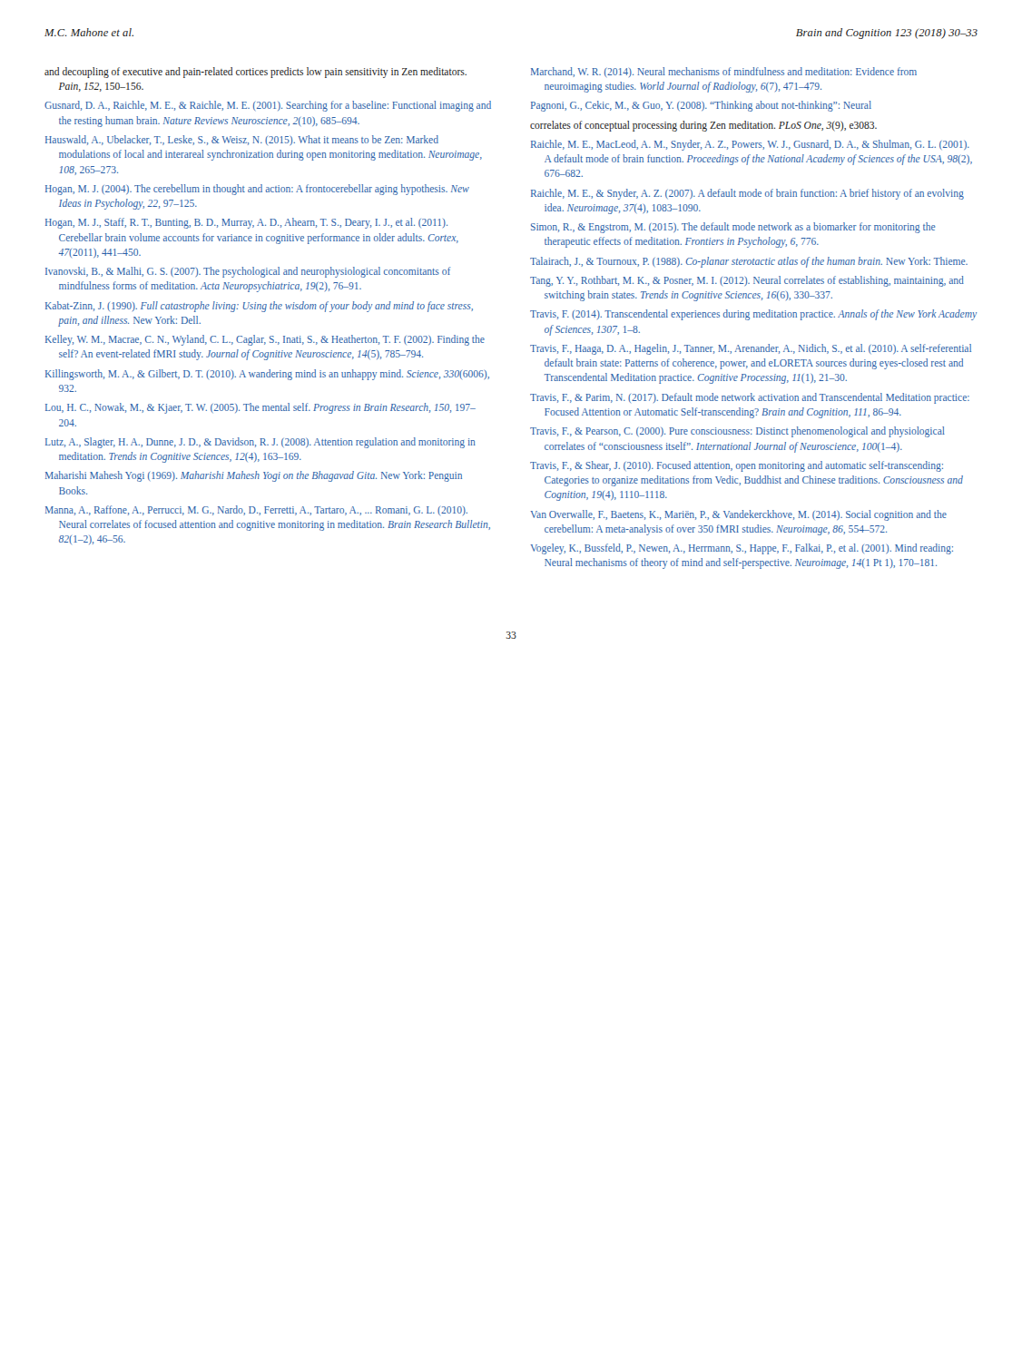M.C. Mahone et al.
Brain and Cognition 123 (2018) 30–33
and decoupling of executive and pain-related cortices predicts low pain sensitivity in Zen meditators. Pain, 152, 150–156.
Gusnard, D. A., Raichle, M. E., & Raichle, M. E. (2001). Searching for a baseline: Functional imaging and the resting human brain. Nature Reviews Neuroscience, 2(10), 685–694.
Hauswald, A., Ubelacker, T., Leske, S., & Weisz, N. (2015). What it means to be Zen: Marked modulations of local and interareal synchronization during open monitoring meditation. Neuroimage, 108, 265–273.
Hogan, M. J. (2004). The cerebellum in thought and action: A frontocerebellar aging hypothesis. New Ideas in Psychology, 22, 97–125.
Hogan, M. J., Staff, R. T., Bunting, B. D., Murray, A. D., Ahearn, T. S., Deary, I. J., et al. (2011). Cerebellar brain volume accounts for variance in cognitive performance in older adults. Cortex, 47(2011), 441–450.
Ivanovski, B., & Malhi, G. S. (2007). The psychological and neurophysiological concomitants of mindfulness forms of meditation. Acta Neuropsychiatrica, 19(2), 76–91.
Kabat-Zinn, J. (1990). Full catastrophe living: Using the wisdom of your body and mind to face stress, pain, and illness. New York: Dell.
Kelley, W. M., Macrae, C. N., Wyland, C. L., Caglar, S., Inati, S., & Heatherton, T. F. (2002). Finding the self? An event-related fMRI study. Journal of Cognitive Neuroscience, 14(5), 785–794.
Killingsworth, M. A., & Gilbert, D. T. (2010). A wandering mind is an unhappy mind. Science, 330(6006), 932.
Lou, H. C., Nowak, M., & Kjaer, T. W. (2005). The mental self. Progress in Brain Research, 150, 197–204.
Lutz, A., Slagter, H. A., Dunne, J. D., & Davidson, R. J. (2008). Attention regulation and monitoring in meditation. Trends in Cognitive Sciences, 12(4), 163–169.
Maharishi Mahesh Yogi (1969). Maharishi Mahesh Yogi on the Bhagavad Gita. New York: Penguin Books.
Manna, A., Raffone, A., Perrucci, M. G., Nardo, D., Ferretti, A., Tartaro, A., ... Romani, G. L. (2010). Neural correlates of focused attention and cognitive monitoring in meditation. Brain Research Bulletin, 82(1–2), 46–56.
Marchand, W. R. (2014). Neural mechanisms of mindfulness and meditation: Evidence from neuroimaging studies. World Journal of Radiology, 6(7), 471–479.
Pagnoni, G., Cekic, M., & Guo, Y. (2008). “Thinking about not-thinking”: Neural
correlates of conceptual processing during Zen meditation. PLoS One, 3(9), e3083.
Raichle, M. E., MacLeod, A. M., Snyder, A. Z., Powers, W. J., Gusnard, D. A., & Shulman, G. L. (2001). A default mode of brain function. Proceedings of the National Academy of Sciences of the USA, 98(2), 676–682.
Raichle, M. E., & Snyder, A. Z. (2007). A default mode of brain function: A brief history of an evolving idea. Neuroimage, 37(4), 1083–1090.
Simon, R., & Engstrom, M. (2015). The default mode network as a biomarker for monitoring the therapeutic effects of meditation. Frontiers in Psychology, 6, 776.
Talairach, J., & Tournoux, P. (1988). Co-planar sterotactic atlas of the human brain. New York: Thieme.
Tang, Y. Y., Rothbart, M. K., & Posner, M. I. (2012). Neural correlates of establishing, maintaining, and switching brain states. Trends in Cognitive Sciences, 16(6), 330–337.
Travis, F. (2014). Transcendental experiences during meditation practice. Annals of the New York Academy of Sciences, 1307, 1–8.
Travis, F., Haaga, D. A., Hagelin, J., Tanner, M., Arenander, A., Nidich, S., et al. (2010). A self-referential default brain state: Patterns of coherence, power, and eLORETA sources during eyes-closed rest and Transcendental Meditation practice. Cognitive Processing, 11(1), 21–30.
Travis, F., & Parim, N. (2017). Default mode network activation and Transcendental Meditation practice: Focused Attention or Automatic Self-transcending? Brain and Cognition, 111, 86–94.
Travis, F., & Pearson, C. (2000). Pure consciousness: Distinct phenomenological and physiological correlates of “consciousness itself”. International Journal of Neuroscience, 100(1–4).
Travis, F., & Shear, J. (2010). Focused attention, open monitoring and automatic self-transcending: Categories to organize meditations from Vedic, Buddhist and Chinese traditions. Consciousness and Cognition, 19(4), 1110–1118.
Van Overwalle, F., Baetens, K., Mariën, P., & Vandekerckhove, M. (2014). Social cognition and the cerebellum: A meta-analysis of over 350 fMRI studies. Neuroimage, 86, 554–572.
Vogeley, K., Bussfeld, P., Newen, A., Herrmann, S., Happe, F., Falkai, P., et al. (2001). Mind reading: Neural mechanisms of theory of mind and self-perspective. Neuroimage, 14(1 Pt 1), 170–181.
33